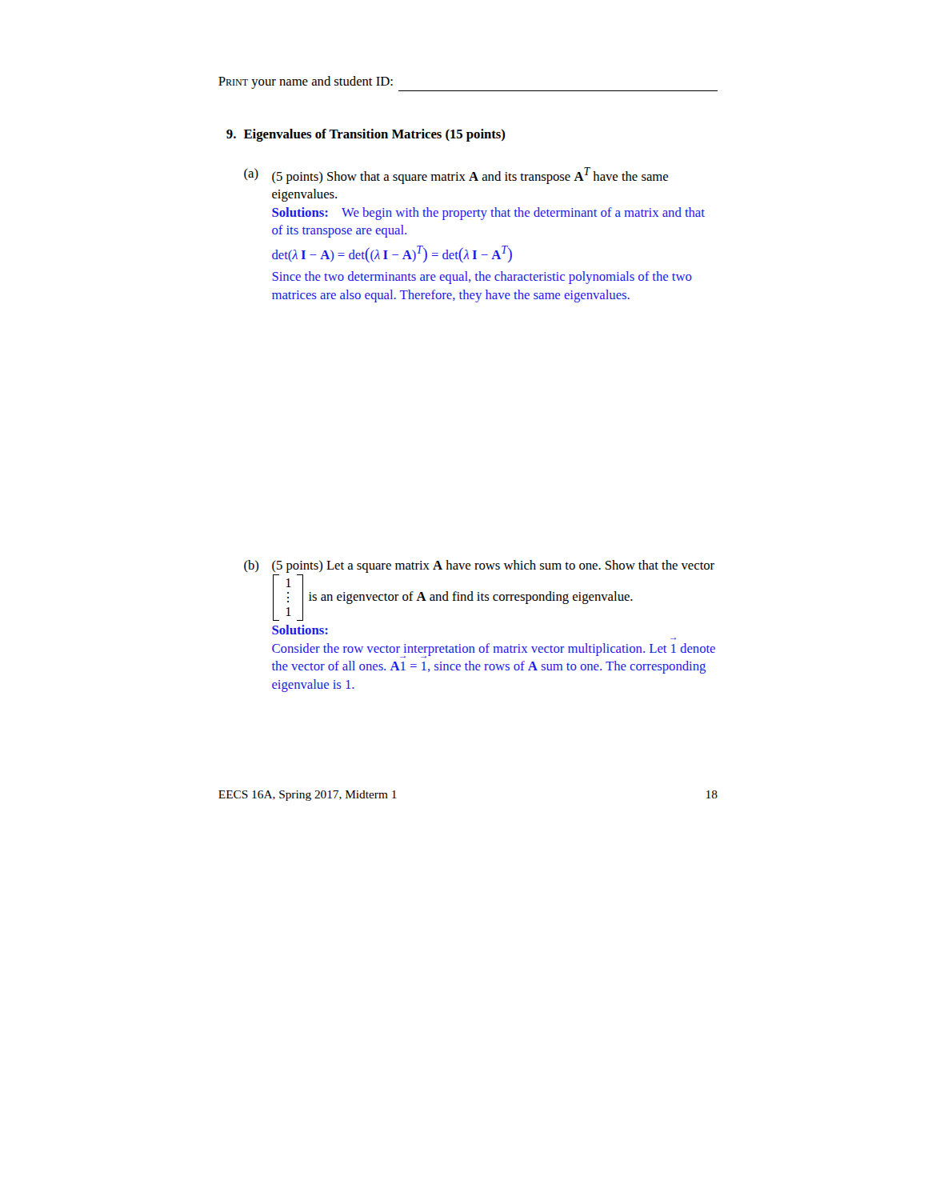Print your name and student ID:
9.
Eigenvalues of Transition Matrices (15 points)
(a)
(5 points) Show that a square matrix A and its transpose AT have the same eigenvalues.
Solutions: We begin with the property that the determinant of a matrix and that of its transpose are equal.
det(λ I − A) = det((λ I − A)T) = det(λ I − AT)
Since the two determinants are equal, the characteristic polynomials of the two matrices are also equal. Therefore, they have the same eigenvalues.
(b)
(5 points) Let a square matrix A have rows which sum to one. Show that the vector 1⋮1 is an eigenvector of A and find its corresponding eigenvalue.
Solutions:
Consider the row vector interpretation of matrix vector multiplication. Let 1 denote the vector of all ones. A 1 = 1, since the rows of A sum to one. The corresponding eigenvalue is 1.
EECS 16A, Spring 2017, Midterm 1 18